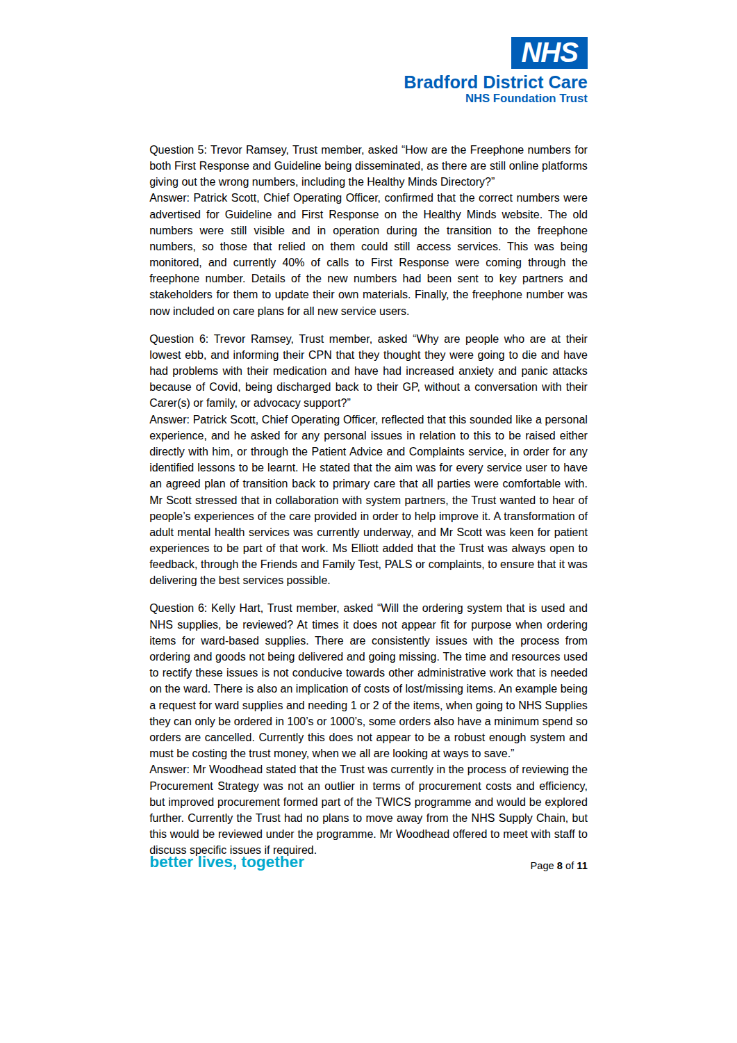NHS
Bradford District Care
NHS Foundation Trust
Question 5: Trevor Ramsey, Trust member, asked “How are the Freephone numbers for both First Response and Guideline being disseminated, as there are still online platforms giving out the wrong numbers, including the Healthy Minds Directory?”
Answer: Patrick Scott, Chief Operating Officer, confirmed that the correct numbers were advertised for Guideline and First Response on the Healthy Minds website. The old numbers were still visible and in operation during the transition to the freephone numbers, so those that relied on them could still access services. This was being monitored, and currently 40% of calls to First Response were coming through the freephone number. Details of the new numbers had been sent to key partners and stakeholders for them to update their own materials. Finally, the freephone number was now included on care plans for all new service users.
Question 6: Trevor Ramsey, Trust member, asked “Why are people who are at their lowest ebb, and informing their CPN that they thought they were going to die and have had problems with their medication and have had increased anxiety and panic attacks because of Covid, being discharged back to their GP, without a conversation with their Carer(s) or family, or advocacy support?”
Answer: Patrick Scott, Chief Operating Officer, reflected that this sounded like a personal experience, and he asked for any personal issues in relation to this to be raised either directly with him, or through the Patient Advice and Complaints service, in order for any identified lessons to be learnt. He stated that the aim was for every service user to have an agreed plan of transition back to primary care that all parties were comfortable with. Mr Scott stressed that in collaboration with system partners, the Trust wanted to hear of people’s experiences of the care provided in order to help improve it. A transformation of adult mental health services was currently underway, and Mr Scott was keen for patient experiences to be part of that work. Ms Elliott added that the Trust was always open to feedback, through the Friends and Family Test, PALS or complaints, to ensure that it was delivering the best services possible.
Question 6: Kelly Hart, Trust member, asked “Will the ordering system that is used and NHS supplies, be reviewed? At times it does not appear fit for purpose when ordering items for ward-based supplies. There are consistently issues with the process from ordering and goods not being delivered and going missing. The time and resources used to rectify these issues is not conducive towards other administrative work that is needed on the ward. There is also an implication of costs of lost/missing items. An example being a request for ward supplies and needing 1 or 2 of the items, when going to NHS Supplies they can only be ordered in 100’s or 1000’s, some orders also have a minimum spend so orders are cancelled. Currently this does not appear to be a robust enough system and must be costing the trust money, when we all are looking at ways to save.”
Answer: Mr Woodhead stated that the Trust was currently in the process of reviewing the Procurement Strategy was not an outlier in terms of procurement costs and efficiency, but improved procurement formed part of the TWICS programme and would be explored further. Currently the Trust had no plans to move away from the NHS Supply Chain, but this would be reviewed under the programme. Mr Woodhead offered to meet with staff to discuss specific issues if required.
better lives, together
Page 8 of 11